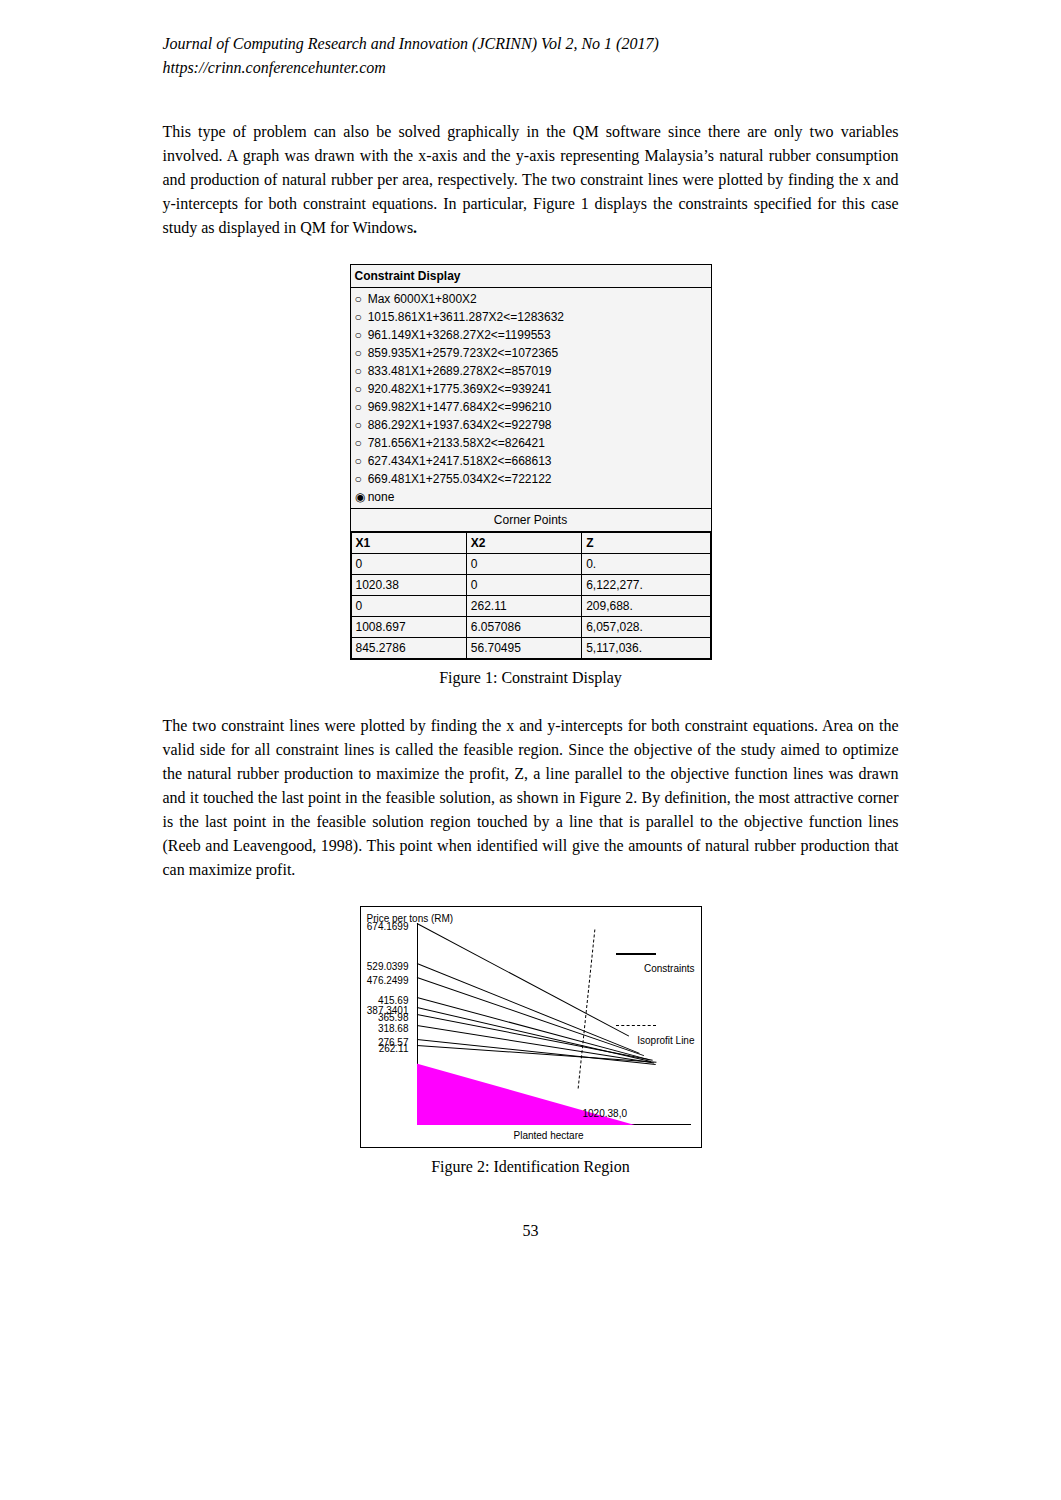Journal of Computing Research and Innovation (JCRINN) Vol 2, No 1 (2017)
https://crinn.conferencehunter.com
This type of problem can also be solved graphically in the QM software since there are only two variables involved. A graph was drawn with the x-axis and the y-axis representing Malaysia’s natural rubber consumption and production of natural rubber per area, respectively. The two constraint lines were plotted by finding the x and y-intercepts for both constraint equations. In particular, Figure 1 displays the constraints specified for this case study as displayed in QM for Windows.
Constraint Display
○Max 6000X1+800X2
○1015.861X1+3611.287X2<=1283632
○961.149X1+3268.27X2<=1199553
○859.935X1+2579.723X2<=1072365
○833.481X1+2689.278X2<=857019
○920.482X1+1775.369X2<=939241
○969.982X1+1477.684X2<=996210
○886.292X1+1937.634X2<=922798
○781.656X1+2133.58X2<=826421
○627.434X1+2417.518X2<=668613
○669.481X1+2755.034X2<=722122
◉none
Corner Points
| X1 | X2 | Z |
| --- | --- | --- |
| 0 | 0 | 0. |
| 1020.38 | 0 | 6,122,277. |
| 0 | 262.11 | 209,688. |
| 1008.697 | 6.057086 | 6,057,028. |
| 845.2786 | 56.70495 | 5,117,036. |
Figure 1: Constraint Display
The two constraint lines were plotted by finding the x and y-intercepts for both constraint equations. Area on the valid side for all constraint lines is called the feasible region. Since the objective of the study aimed to optimize the natural rubber production to maximize the profit, Z, a line parallel to the objective function lines was drawn and it touched the last point in the feasible solution, as shown in Figure 2. By definition, the most attractive corner is the last point in the feasible solution region touched by a line that is parallel to the objective function lines (Reeb and Leavengood, 1998). This point when identified will give the amounts of natural rubber production that can maximize profit.
Price per tons (RM) 674.1699 529.0399 476.2499 415.69 387.3401 365.98 318.68 276.57 262.11 Constraints Isoprofit Line
1020.38,0 Planted hectare
Figure 2: Identification Region
53